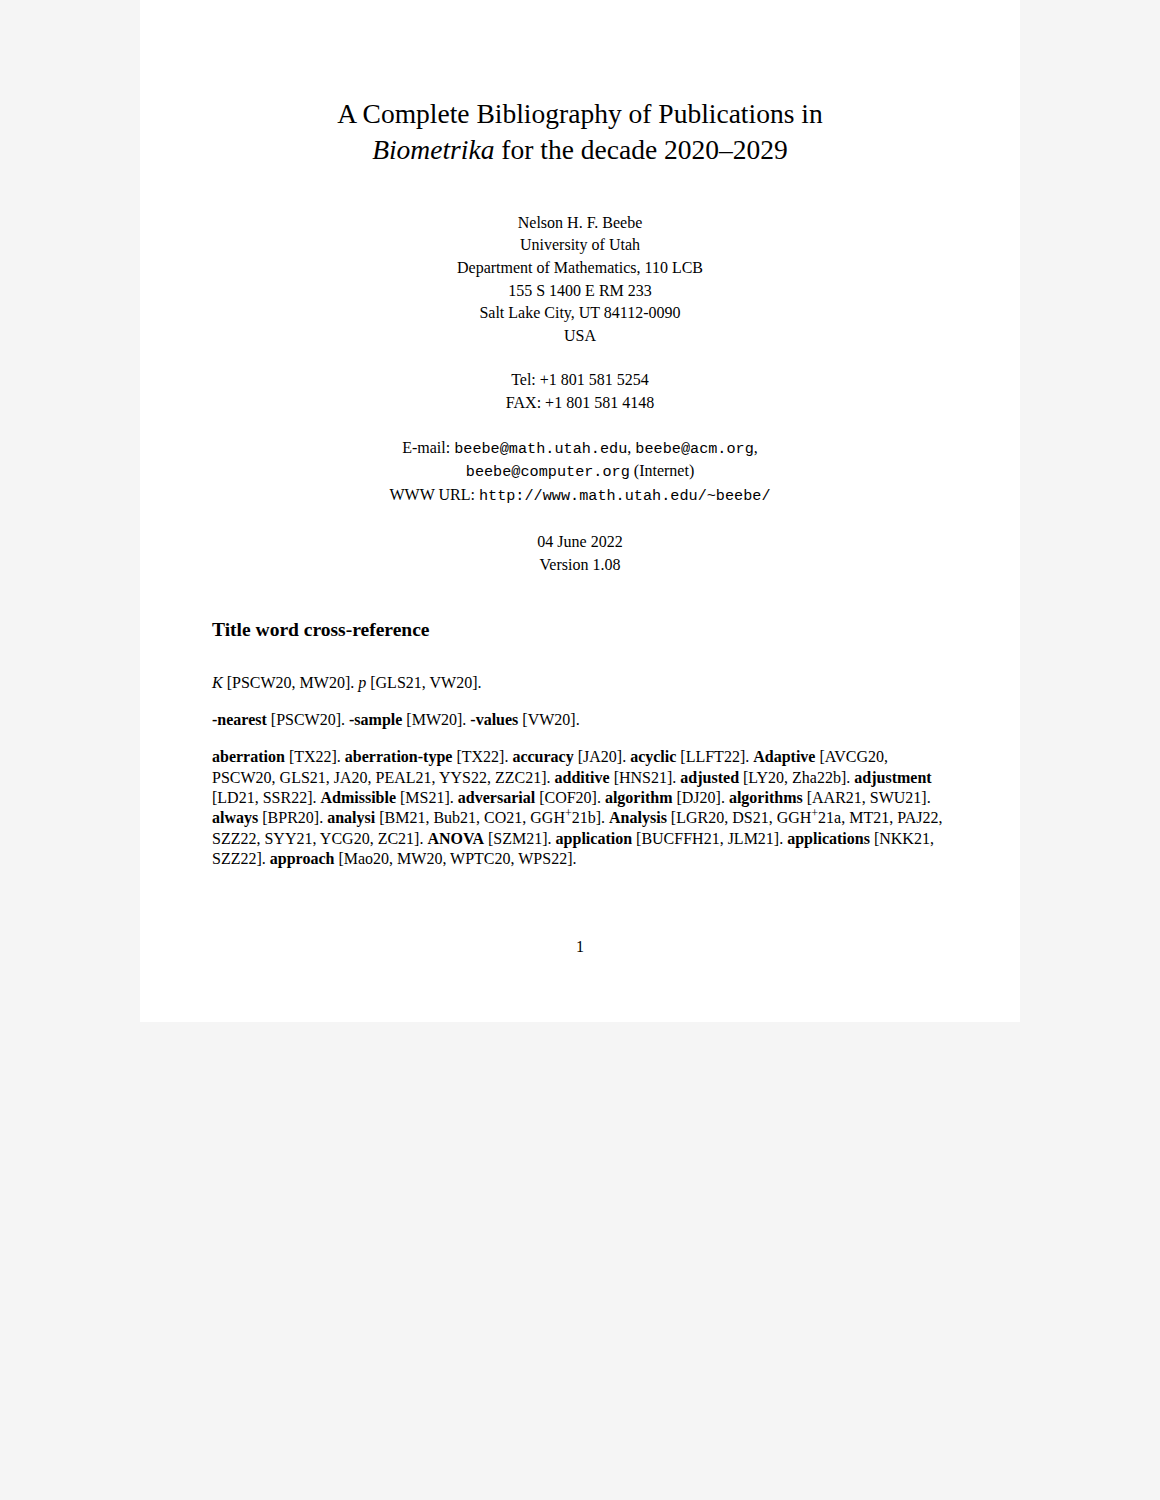A Complete Bibliography of Publications in
Biometrika for the decade 2020–2029
Nelson H. F. Beebe
University of Utah
Department of Mathematics, 110 LCB
155 S 1400 E RM 233
Salt Lake City, UT 84112-0090
USA
Tel: +1 801 581 5254
FAX: +1 801 581 4148
E-mail: beebe@math.utah.edu, beebe@acm.org,
beebe@computer.org (Internet)
WWW URL: http://www.math.utah.edu/~beebe/
04 June 2022
Version 1.08
Title word cross-reference
K [PSCW20, MW20]. p [GLS21, VW20].
-nearest [PSCW20]. -sample [MW20]. -values [VW20].
aberration [TX22]. aberration-type [TX22]. accuracy [JA20]. acyclic [LLFT22]. Adaptive [AVCG20, PSCW20, GLS21, JA20, PEAL21, YYS22, ZZC21]. additive [HNS21]. adjusted [LY20, Zha22b]. adjustment [LD21, SSR22]. Admissible [MS21]. adversarial [COF20]. algorithm [DJ20]. algorithms [AAR21, SWU21]. always [BPR20]. analysi [BM21, Bub21, CO21, GGH+21b]. Analysis [LGR20, DS21, GGH+21a, MT21, PAJ22, SZZ22, SYY21, YCG20, ZC21]. ANOVA [SZM21]. application [BUCFFH21, JLM21]. applications [NKK21, SZZ22]. approach [Mao20, MW20, WPTC20, WPS22].
1